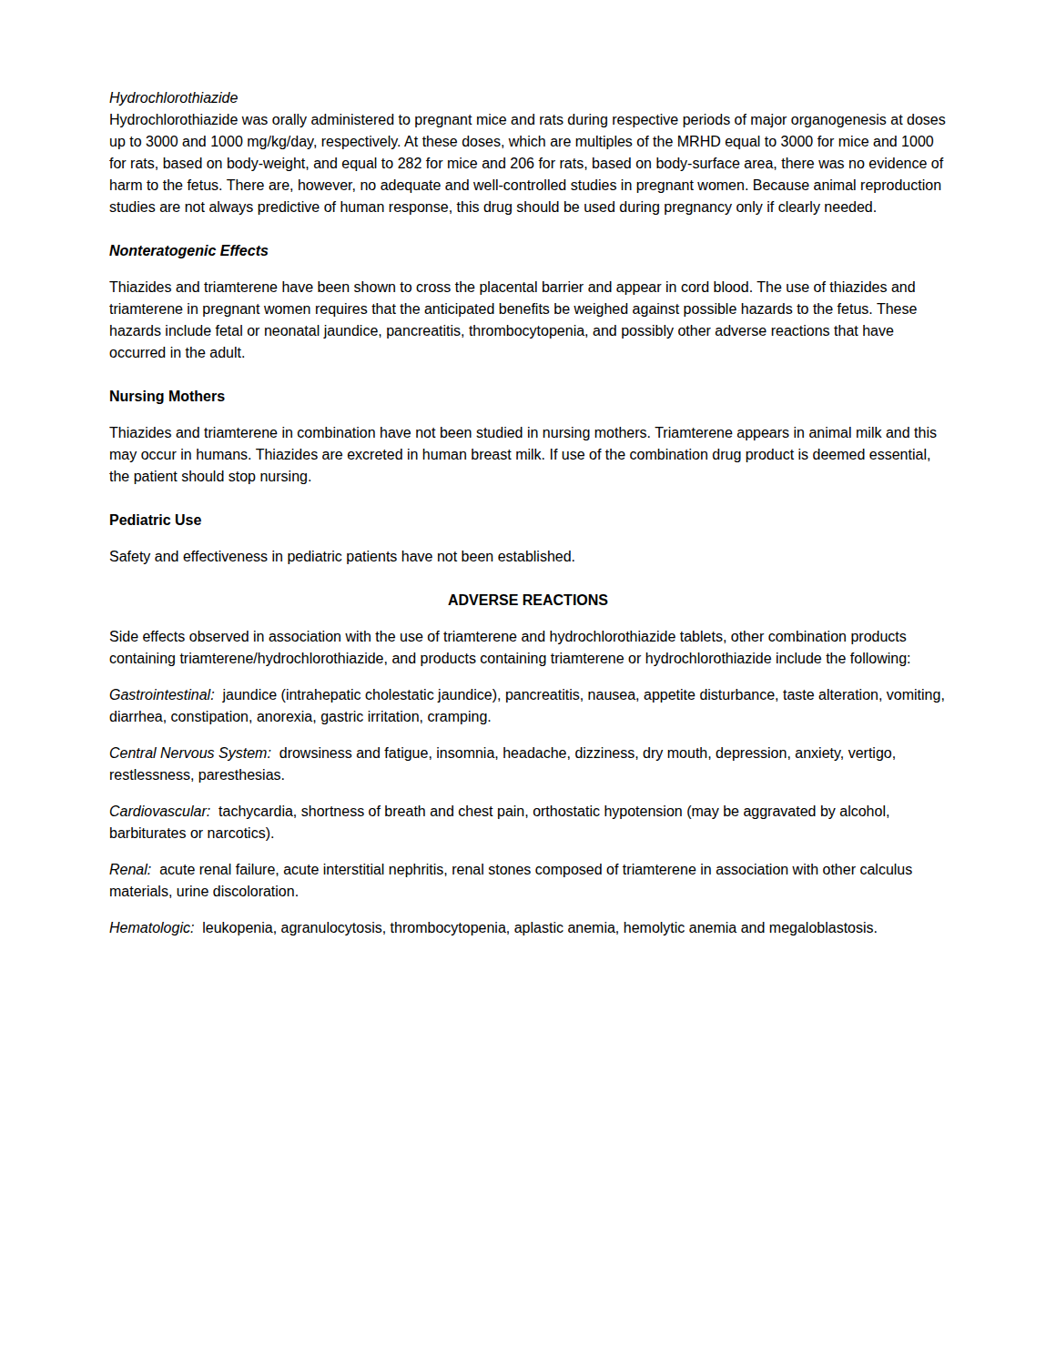Hydrochlorothiazide
Hydrochlorothiazide was orally administered to pregnant mice and rats during respective periods of major organogenesis at doses up to 3000 and 1000 mg/kg/day, respectively. At these doses, which are multiples of the MRHD equal to 3000 for mice and 1000 for rats, based on body-weight, and equal to 282 for mice and 206 for rats, based on body-surface area, there was no evidence of harm to the fetus. There are, however, no adequate and well-controlled studies in pregnant women. Because animal reproduction studies are not always predictive of human response, this drug should be used during pregnancy only if clearly needed.
Nonteratogenic Effects
Thiazides and triamterene have been shown to cross the placental barrier and appear in cord blood. The use of thiazides and triamterene in pregnant women requires that the anticipated benefits be weighed against possible hazards to the fetus. These hazards include fetal or neonatal jaundice, pancreatitis, thrombocytopenia, and possibly other adverse reactions that have occurred in the adult.
Nursing Mothers
Thiazides and triamterene in combination have not been studied in nursing mothers. Triamterene appears in animal milk and this may occur in humans. Thiazides are excreted in human breast milk. If use of the combination drug product is deemed essential, the patient should stop nursing.
Pediatric Use
Safety and effectiveness in pediatric patients have not been established.
ADVERSE REACTIONS
Side effects observed in association with the use of triamterene and hydrochlorothiazide tablets, other combination products containing triamterene/hydrochlorothiazide, and products containing triamterene or hydrochlorothiazide include the following:
Gastrointestinal: jaundice (intrahepatic cholestatic jaundice), pancreatitis, nausea, appetite disturbance, taste alteration, vomiting, diarrhea, constipation, anorexia, gastric irritation, cramping.
Central Nervous System: drowsiness and fatigue, insomnia, headache, dizziness, dry mouth, depression, anxiety, vertigo, restlessness, paresthesias.
Cardiovascular: tachycardia, shortness of breath and chest pain, orthostatic hypotension (may be aggravated by alcohol, barbiturates or narcotics).
Renal: acute renal failure, acute interstitial nephritis, renal stones composed of triamterene in association with other calculus materials, urine discoloration.
Hematologic: leukopenia, agranulocytosis, thrombocytopenia, aplastic anemia, hemolytic anemia and megaloblastosis.